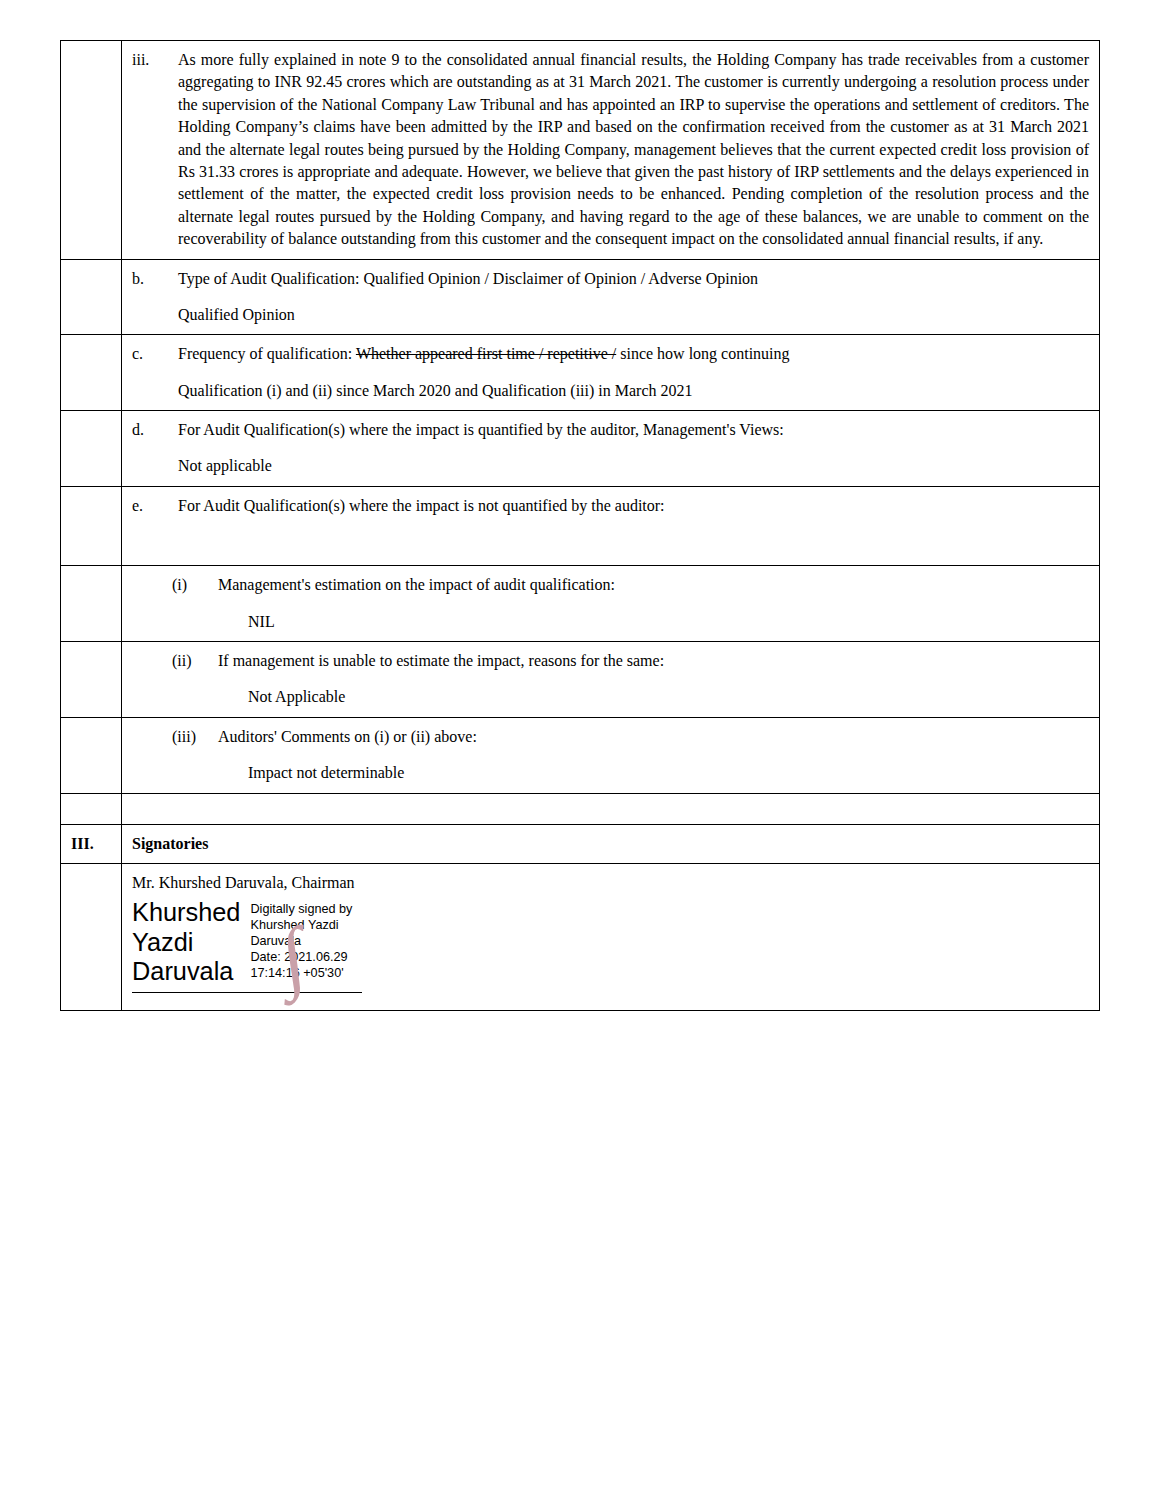| | iii. As more fully explained in note 9 to the consolidated annual financial results, the Holding Company has trade receivables from a customer aggregating to INR 92.45 crores which are outstanding as at 31 March 2021. The customer is currently undergoing a resolution process under the supervision of the National Company Law Tribunal and has appointed an IRP to supervise the operations and settlement of creditors. The Holding Company’s claims have been admitted by the IRP and based on the confirmation received from the customer as at 31 March 2021 and the alternate legal routes being pursued by the Holding Company, management believes that the current expected credit loss provision of Rs 31.33 crores is appropriate and adequate. However, we believe that given the past history of IRP settlements and the delays experienced in settlement of the matter, the expected credit loss provision needs to be enhanced. Pending completion of the resolution process and the alternate legal routes pursued by the Holding Company, and having regard to the age of these balances, we are unable to comment on the recoverability of balance outstanding from this customer and the consequent impact on the consolidated annual financial results, if any. |
| | b. Type of Audit Qualification: Qualified Opinion / Disclaimer of Opinion / Adverse Opinion Qualified Opinion |
| | c. Frequency of qualification: Whether appeared first time / repetitive / since how long continuing Qualification (i) and (ii) since March 2020 and Qualification (iii) in March 2021 |
| | d. For Audit Qualification(s) where the impact is quantified by the auditor, Management's Views: Not applicable |
| | e. For Audit Qualification(s) where the impact is not quantified by the auditor: |
| | (i) Management's estimation on the impact of audit qualification: NIL |
| | (ii) If management is unable to estimate the impact, reasons for the same: Not Applicable |
| | (iii) Auditors' Comments on (i) or (ii) above: Impact not determinable |
| III. | Signatories |
| | Mr. Khurshed Daruvala, Chairman ∫ Khurshed Yazdi Daruvala Digitally signed by Khurshed Yazdi Daruvala Date: 2021.06.29 17:14:16 +05'30' |